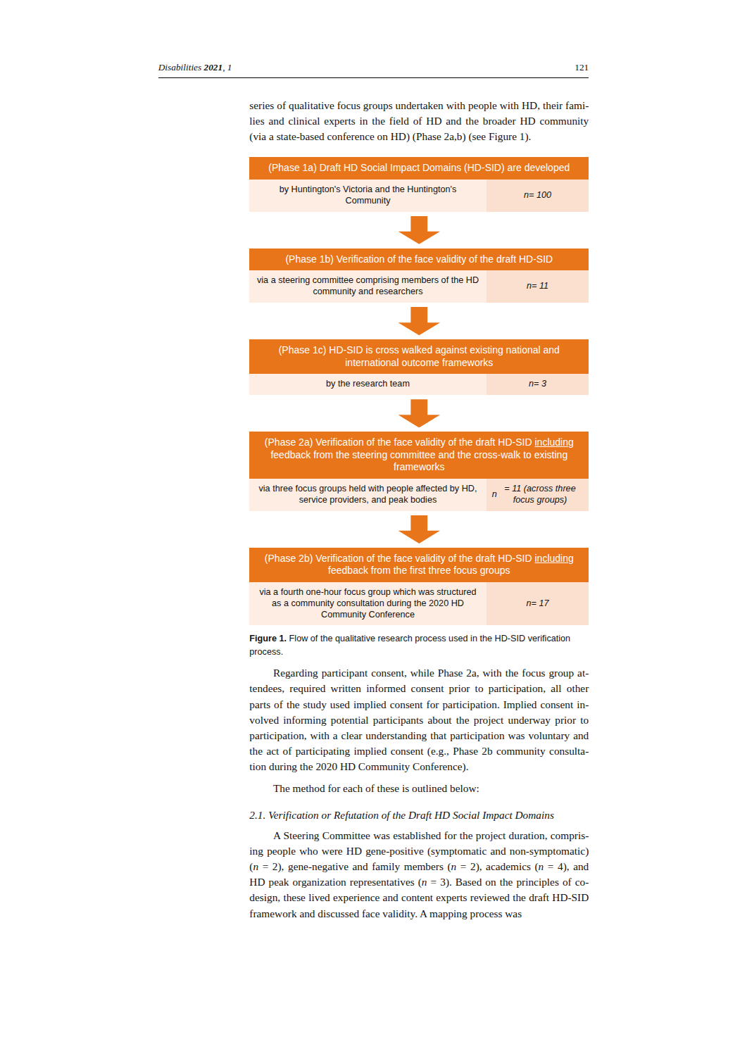Disabilities 2021, 1 121
series of qualitative focus groups undertaken with people with HD, their families and clinical experts in the field of HD and the broader HD community (via a state-based conference on HD) (Phase 2a,b) (see Figure 1).
(Phase 1a) Draft HD Social Impact Domains (HD-SID) are developed
by Huntington's Victoria and the Huntington's Community
n = 100
(Phase 1b) Verification of the face validity of the draft HD-SID
via a steering committee comprising members of the HD community and researchers
n = 11
(Phase 1c) HD-SID is cross walked against existing national and international outcome frameworks
by the research team
n = 3
(Phase 2a) Verification of the face validity of the draft HD-SID including feedback from the steering committee and the cross-walk to existing frameworks
via three focus groups held with people affected by HD, service providers, and peak bodies
n = 11 (across three focus groups)
(Phase 2b) Verification of the face validity of the draft HD-SID including feedback from the first three focus groups
via a fourth one-hour focus group which was structured as a community consultation during the 2020 HD Community Conference
n = 17
Figure 1. Flow of the qualitative research process used in the HD-SID verification process.
Regarding participant consent, while Phase 2a, with the focus group attendees, required written informed consent prior to participation, all other parts of the study used implied consent for participation. Implied consent involved informing potential participants about the project underway prior to participation, with a clear understanding that participation was voluntary and the act of participating implied consent (e.g., Phase 2b community consultation during the 2020 HD Community Conference).
The method for each of these is outlined below:
2.1. Verification or Refutation of the Draft HD Social Impact Domains
A Steering Committee was established for the project duration, comprising people who were HD gene-positive (symptomatic and non-symptomatic) (n = 2), gene-negative and family members (n = 2), academics (n = 4), and HD peak organization representatives (n = 3). Based on the principles of co-design, these lived experience and content experts reviewed the draft HD-SID framework and discussed face validity. A mapping process was